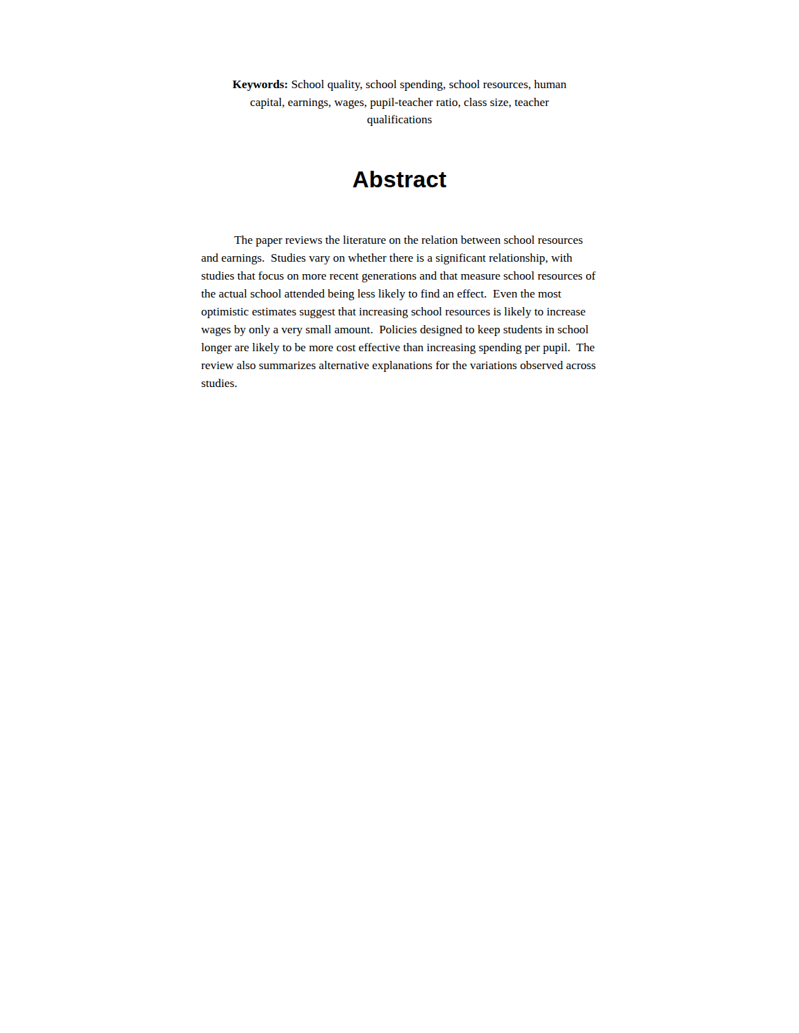Keywords: School quality, school spending, school resources, human capital, earnings, wages, pupil-teacher ratio, class size, teacher qualifications
Abstract
The paper reviews the literature on the relation between school resources and earnings. Studies vary on whether there is a significant relationship, with studies that focus on more recent generations and that measure school resources of the actual school attended being less likely to find an effect. Even the most optimistic estimates suggest that increasing school resources is likely to increase wages by only a very small amount. Policies designed to keep students in school longer are likely to be more cost effective than increasing spending per pupil. The review also summarizes alternative explanations for the variations observed across studies.